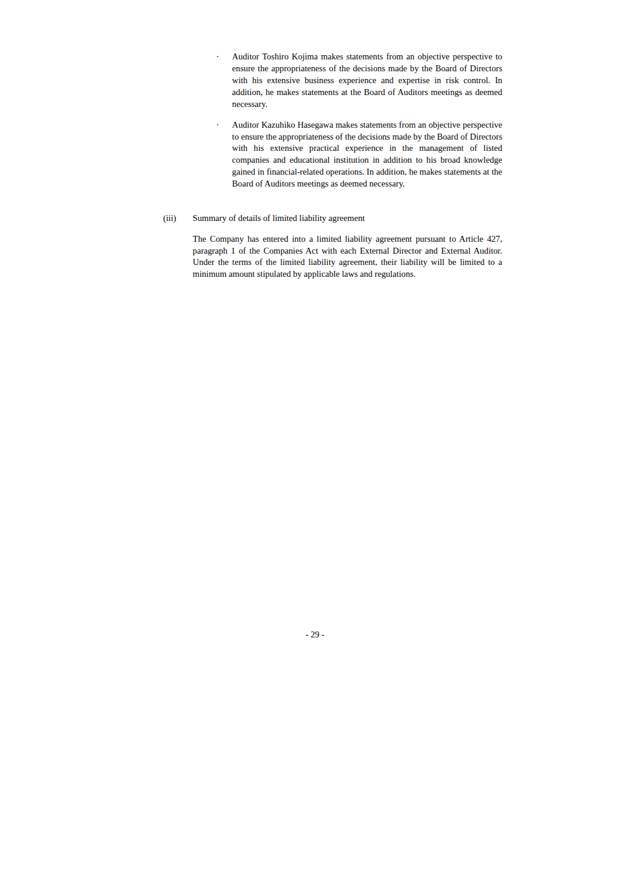·
Auditor Toshiro Kojima makes statements from an objective perspective to ensure the appropriateness of the decisions made by the Board of Directors with his extensive business experience and expertise in risk control. In addition, he makes statements at the Board of Auditors meetings as deemed necessary.
·
Auditor Kazuhiko Hasegawa makes statements from an objective perspective to ensure the appropriateness of the decisions made by the Board of Directors with his extensive practical experience in the management of listed companies and educational institution in addition to his broad knowledge gained in financial-related operations. In addition, he makes statements at the Board of Auditors meetings as deemed necessary.
(iii)
Summary of details of limited liability agreement
The Company has entered into a limited liability agreement pursuant to Article 427, paragraph 1 of the Companies Act with each External Director and External Auditor. Under the terms of the limited liability agreement, their liability will be limited to a minimum amount stipulated by applicable laws and regulations.
- 29 -